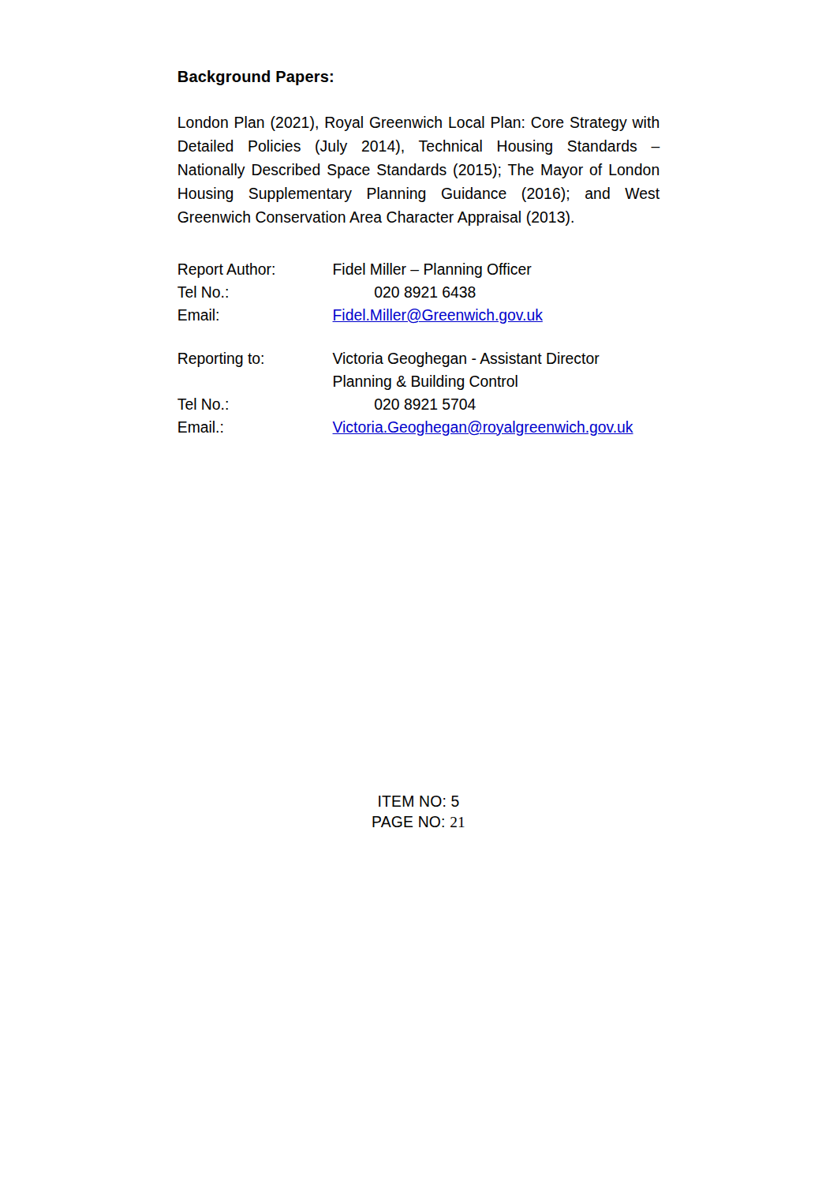Background Papers:
London Plan (2021), Royal Greenwich Local Plan: Core Strategy with Detailed Policies (July 2014), Technical Housing Standards – Nationally Described Space Standards (2015); The Mayor of London Housing Supplementary Planning Guidance (2016); and West Greenwich Conservation Area Character Appraisal (2013).
| Report Author: | Fidel Miller – Planning Officer |
| Tel No.: | 020 8921 6438 |
| Email: | Fidel.Miller@Greenwich.gov.uk |
| Reporting to: | Victoria Geoghegan - Assistant Director Planning & Building Control |
| Tel No.: | 020 8921 5704 |
| Email.: | Victoria.Geoghegan@royalgreenwich.gov.uk |
ITEM NO: 5
PAGE NO: 21